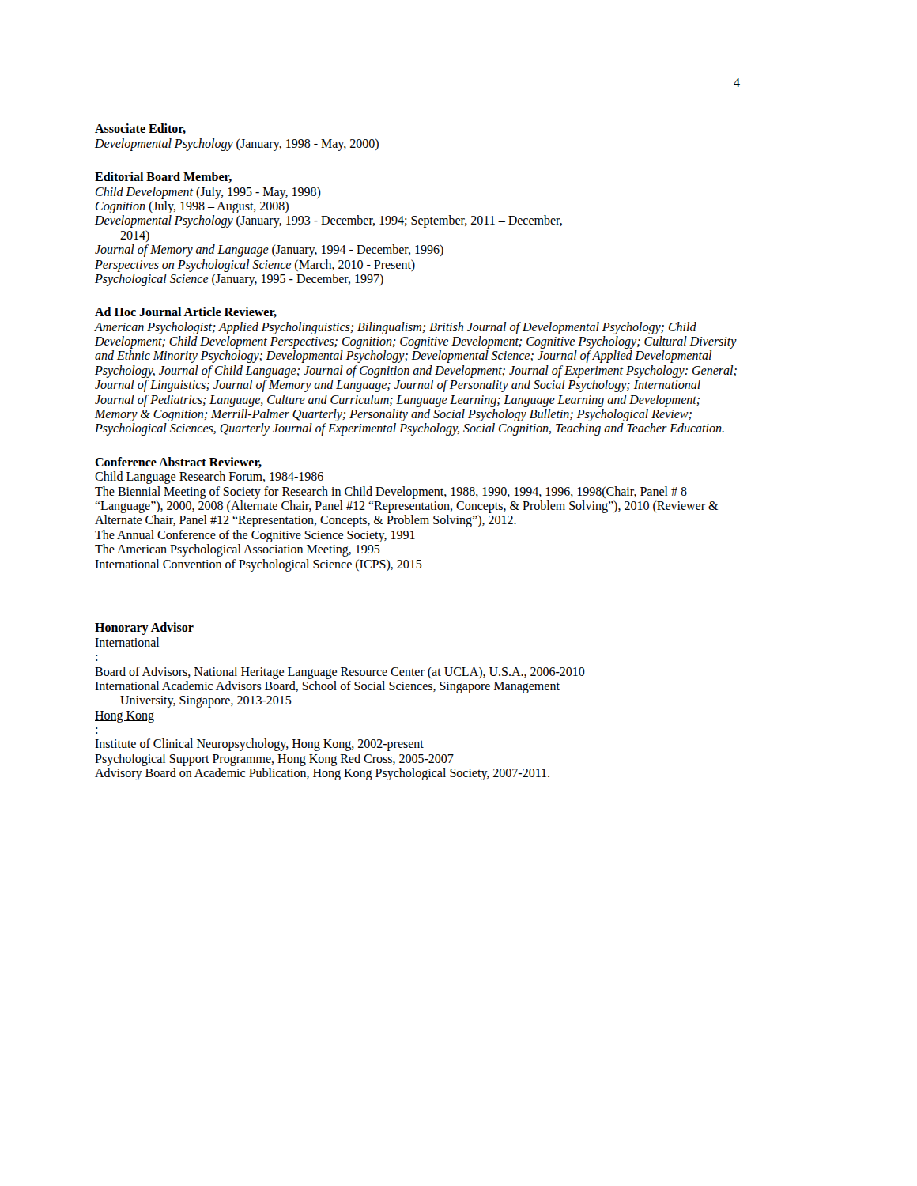4
Associate Editor,
Developmental Psychology (January, 1998 - May, 2000)
Editorial Board Member,
Child Development (July, 1995 - May, 1998)
Cognition (July, 1998 – August, 2008)
Developmental Psychology (January, 1993 - December, 1994; September, 2011 – December,
2014)
Journal of Memory and Language (January, 1994 - December, 1996)
Perspectives on Psychological Science (March, 2010 - Present)
Psychological Science (January, 1995 - December, 1997)
Ad Hoc Journal Article Reviewer,
American Psychologist; Applied Psycholinguistics; Bilingualism; British Journal of Developmental Psychology; Child Development; Child Development Perspectives; Cognition; Cognitive Development; Cognitive Psychology; Cultural Diversity and Ethnic Minority Psychology; Developmental Psychology; Developmental Science; Journal of Applied Developmental Psychology, Journal of Child Language; Journal of Cognition and Development; Journal of Experiment Psychology: General; Journal of Linguistics; Journal of Memory and Language; Journal of Personality and Social Psychology; International Journal of Pediatrics; Language, Culture and Curriculum; Language Learning; Language Learning and Development; Memory & Cognition; Merrill-Palmer Quarterly; Personality and Social Psychology Bulletin; Psychological Review; Psychological Sciences, Quarterly Journal of Experimental Psychology, Social Cognition, Teaching and Teacher Education.
Conference Abstract Reviewer,
Child Language Research Forum, 1984-1986
The Biennial Meeting of Society for Research in Child Development, 1988, 1990, 1994, 1996, 1998(Chair, Panel # 8 “Language”), 2000, 2008 (Alternate Chair, Panel #12 “Representation, Concepts, & Problem Solving”), 2010 (Reviewer & Alternate Chair, Panel #12 “Representation, Concepts, & Problem Solving”), 2012.
The Annual Conference of the Cognitive Science Society, 1991
The American Psychological Association Meeting, 1995
International Convention of Psychological Science (ICPS), 2015
Honorary Advisor
International
:
Board of Advisors, National Heritage Language Resource Center (at UCLA), U.S.A., 2006-2010
International Academic Advisors Board, School of Social Sciences, Singapore Management
University, Singapore, 2013-2015
Hong Kong
:
Institute of Clinical Neuropsychology, Hong Kong, 2002-present
Psychological Support Programme, Hong Kong Red Cross, 2005-2007
Advisory Board on Academic Publication, Hong Kong Psychological Society, 2007-2011.